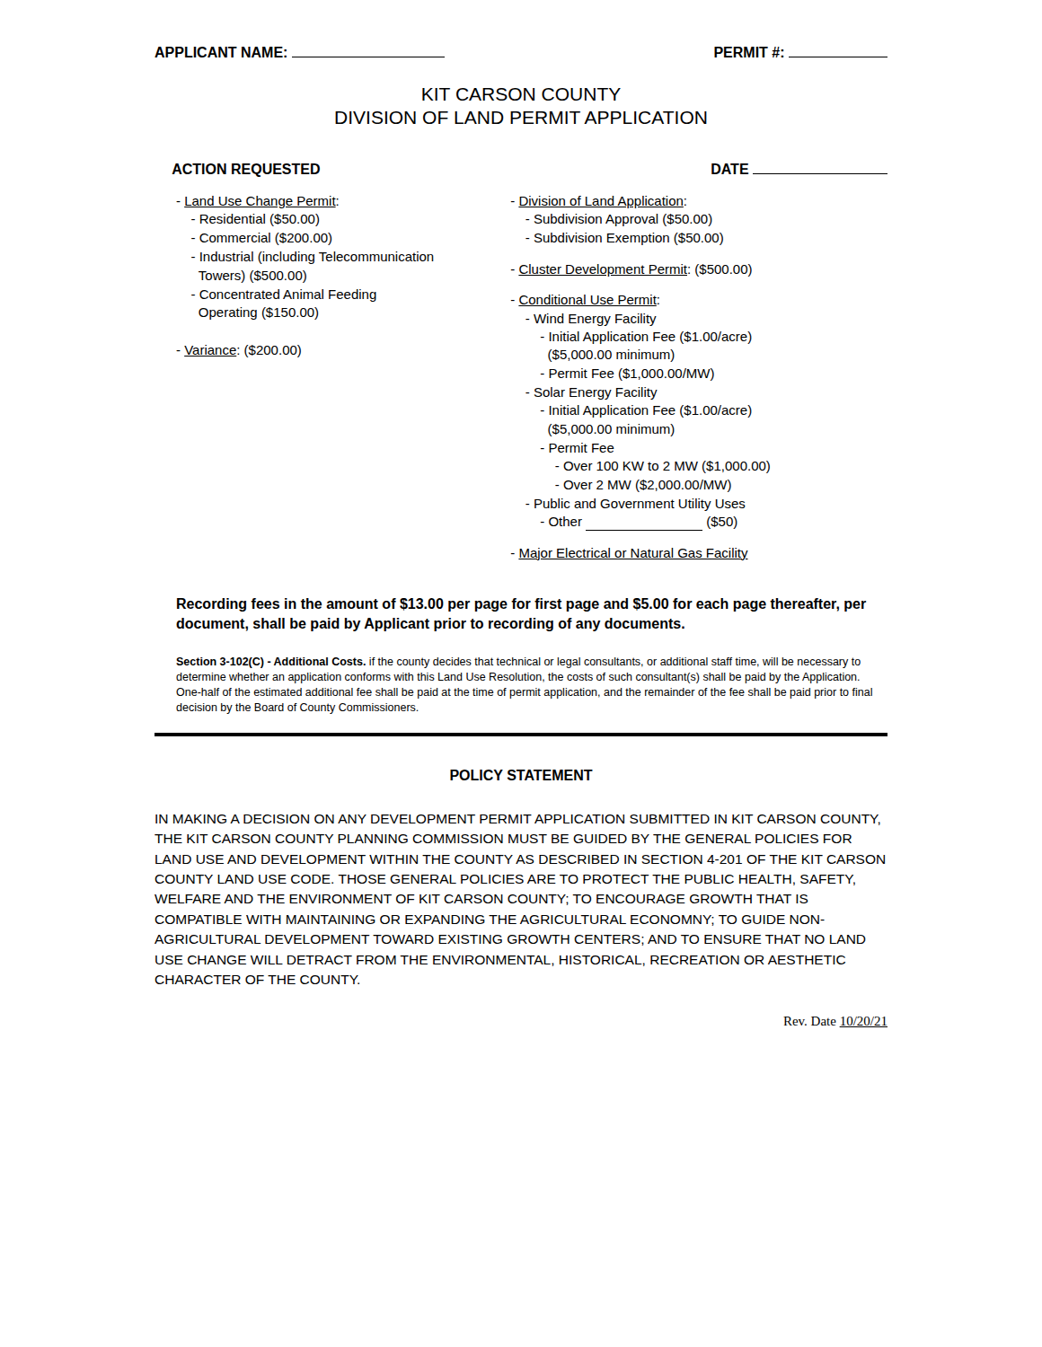APPLICANT NAME:
PERMIT #:
KIT CARSON COUNTY
DIVISION OF LAND PERMIT APPLICATION
ACTION REQUESTED
DATE
Land Use Change Permit:
Residential ($50.00)
Commercial ($200.00)
Industrial (including Telecommunication
Towers) ($500.00)
Concentrated Animal Feeding
Operating ($150.00)
Variance: ($200.00)
Division of Land Application:
Subdivision Approval ($50.00)
Subdivision Exemption ($50.00)
Cluster Development Permit: ($500.00)
Conditional Use Permit:
Wind Energy Facility
Initial Application Fee ($1.00/acre)
($5,000.00 minimum)
Permit Fee ($1,000.00/MW)
Solar Energy Facility
Initial Application Fee ($1.00/acre)
($5,000.00 minimum)
Permit Fee
Over 100 KW to 2 MW ($1,000.00)
Over 2 MW ($2,000.00/MW)
Public and Government Utility Uses
Other ($50)
Major Electrical or Natural Gas Facility
Recording fees in the amount of $13.00 per page for first page and $5.00 for each page thereafter, per document, shall be paid by Applicant prior to recording of any documents.
Section 3-102(C) - Additional Costs. if the county decides that technical or legal consultants, or additional staff time, will be necessary to determine whether an application conforms with this Land Use Resolution, the costs of such consultant(s) shall be paid by the Application. One-half of the estimated additional fee shall be paid at the time of permit application, and the remainder of the fee shall be paid prior to final decision by the Board of County Commissioners.
POLICY STATEMENT
IN MAKING A DECISION ON ANY DEVELOPMENT PERMIT APPLICATION SUBMITTED IN KIT CARSON COUNTY, THE KIT CARSON COUNTY PLANNING COMMISSION MUST BE GUIDED BY THE GENERAL POLICIES FOR LAND USE AND DEVELOPMENT WITHIN THE COUNTY AS DESCRIBED IN SECTION 4-201 OF THE KIT CARSON COUNTY LAND USE CODE. THOSE GENERAL POLICIES ARE TO PROTECT THE PUBLIC HEALTH, SAFETY, WELFARE AND THE ENVIRONMENT OF KIT CARSON COUNTY; TO ENCOURAGE GROWTH THAT IS COMPATIBLE WITH MAINTAINING OR EXPANDING THE AGRICULTURAL ECONOMNY; TO GUIDE NON-AGRICULTURAL DEVELOPMENT TOWARD EXISTING GROWTH CENTERS; AND TO ENSURE THAT NO LAND USE CHANGE WILL DETRACT FROM THE ENVIRONMENTAL, HISTORICAL, RECREATION OR AESTHETIC CHARACTER OF THE COUNTY.
Rev. Date 10/20/21